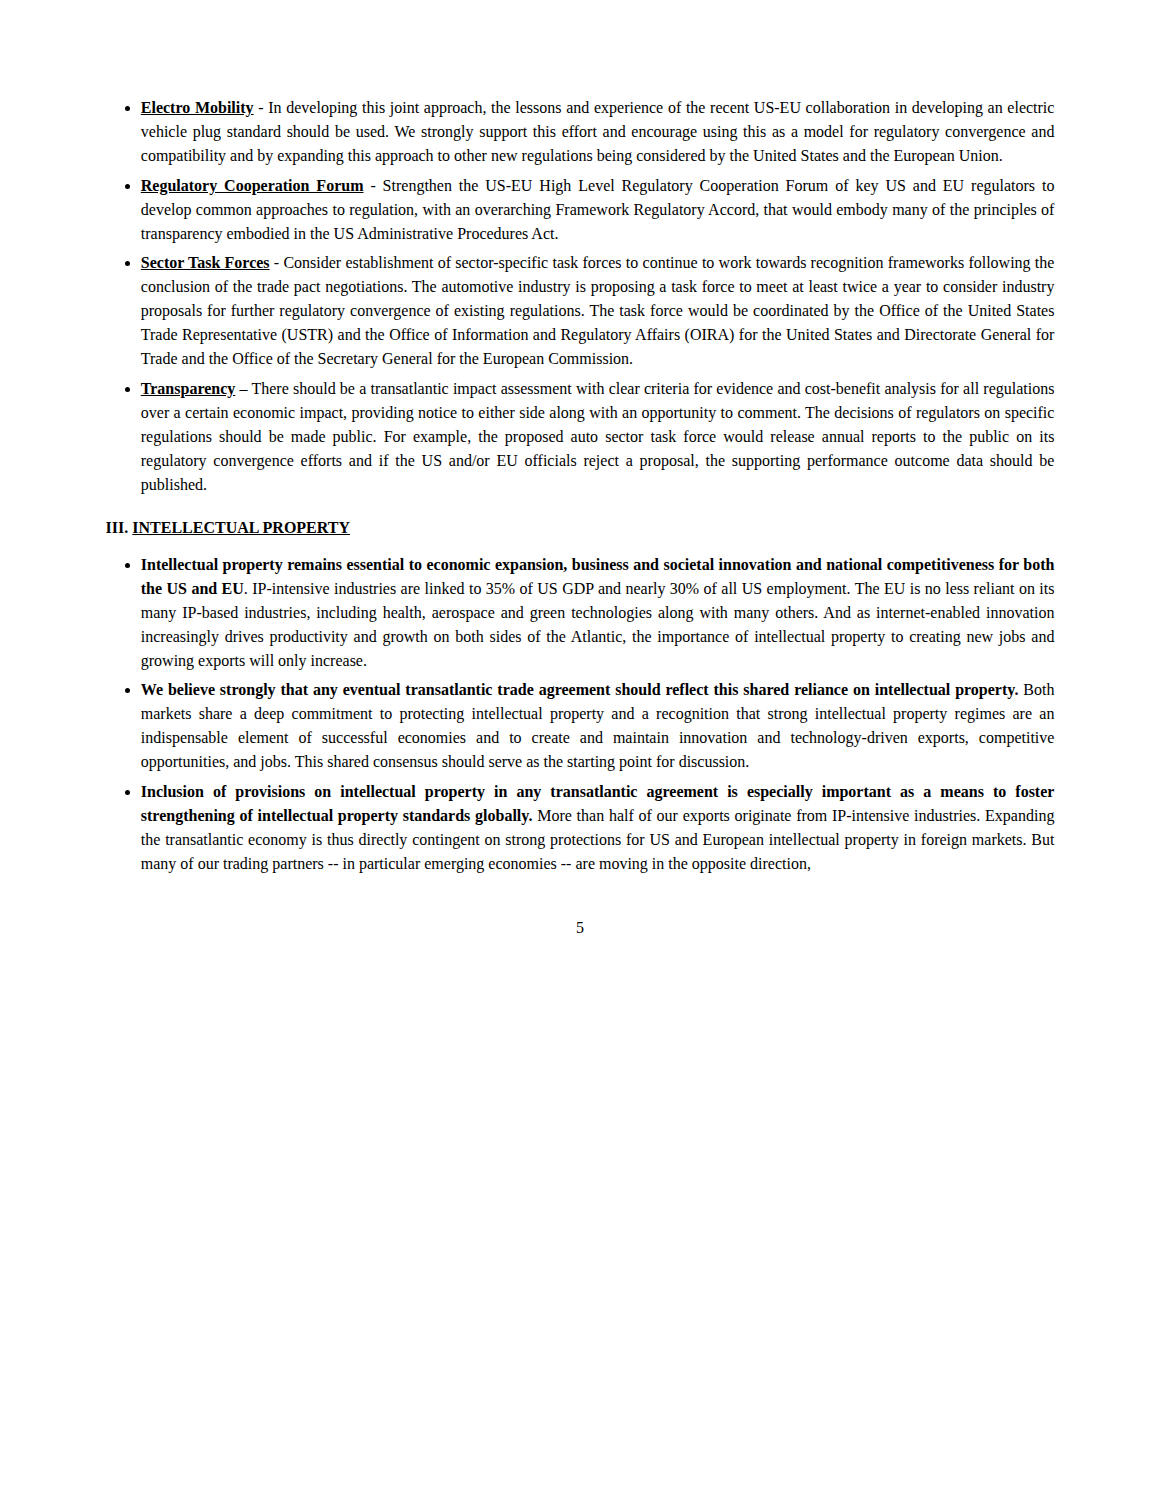Electro Mobility - In developing this joint approach, the lessons and experience of the recent US-EU collaboration in developing an electric vehicle plug standard should be used. We strongly support this effort and encourage using this as a model for regulatory convergence and compatibility and by expanding this approach to other new regulations being considered by the United States and the European Union.
Regulatory Cooperation Forum - Strengthen the US-EU High Level Regulatory Cooperation Forum of key US and EU regulators to develop common approaches to regulation, with an overarching Framework Regulatory Accord, that would embody many of the principles of transparency embodied in the US Administrative Procedures Act.
Sector Task Forces - Consider establishment of sector-specific task forces to continue to work towards recognition frameworks following the conclusion of the trade pact negotiations. The automotive industry is proposing a task force to meet at least twice a year to consider industry proposals for further regulatory convergence of existing regulations. The task force would be coordinated by the Office of the United States Trade Representative (USTR) and the Office of Information and Regulatory Affairs (OIRA) for the United States and Directorate General for Trade and the Office of the Secretary General for the European Commission.
Transparency – There should be a transatlantic impact assessment with clear criteria for evidence and cost-benefit analysis for all regulations over a certain economic impact, providing notice to either side along with an opportunity to comment. The decisions of regulators on specific regulations should be made public. For example, the proposed auto sector task force would release annual reports to the public on its regulatory convergence efforts and if the US and/or EU officials reject a proposal, the supporting performance outcome data should be published.
III. INTELLECTUAL PROPERTY
Intellectual property remains essential to economic expansion, business and societal innovation and national competitiveness for both the US and EU. IP-intensive industries are linked to 35% of US GDP and nearly 30% of all US employment. The EU is no less reliant on its many IP-based industries, including health, aerospace and green technologies along with many others. And as internet-enabled innovation increasingly drives productivity and growth on both sides of the Atlantic, the importance of intellectual property to creating new jobs and growing exports will only increase.
We believe strongly that any eventual transatlantic trade agreement should reflect this shared reliance on intellectual property. Both markets share a deep commitment to protecting intellectual property and a recognition that strong intellectual property regimes are an indispensable element of successful economies and to create and maintain innovation and technology-driven exports, competitive opportunities, and jobs. This shared consensus should serve as the starting point for discussion.
Inclusion of provisions on intellectual property in any transatlantic agreement is especially important as a means to foster strengthening of intellectual property standards globally. More than half of our exports originate from IP-intensive industries. Expanding the transatlantic economy is thus directly contingent on strong protections for US and European intellectual property in foreign markets. But many of our trading partners -- in particular emerging economies -- are moving in the opposite direction,
5